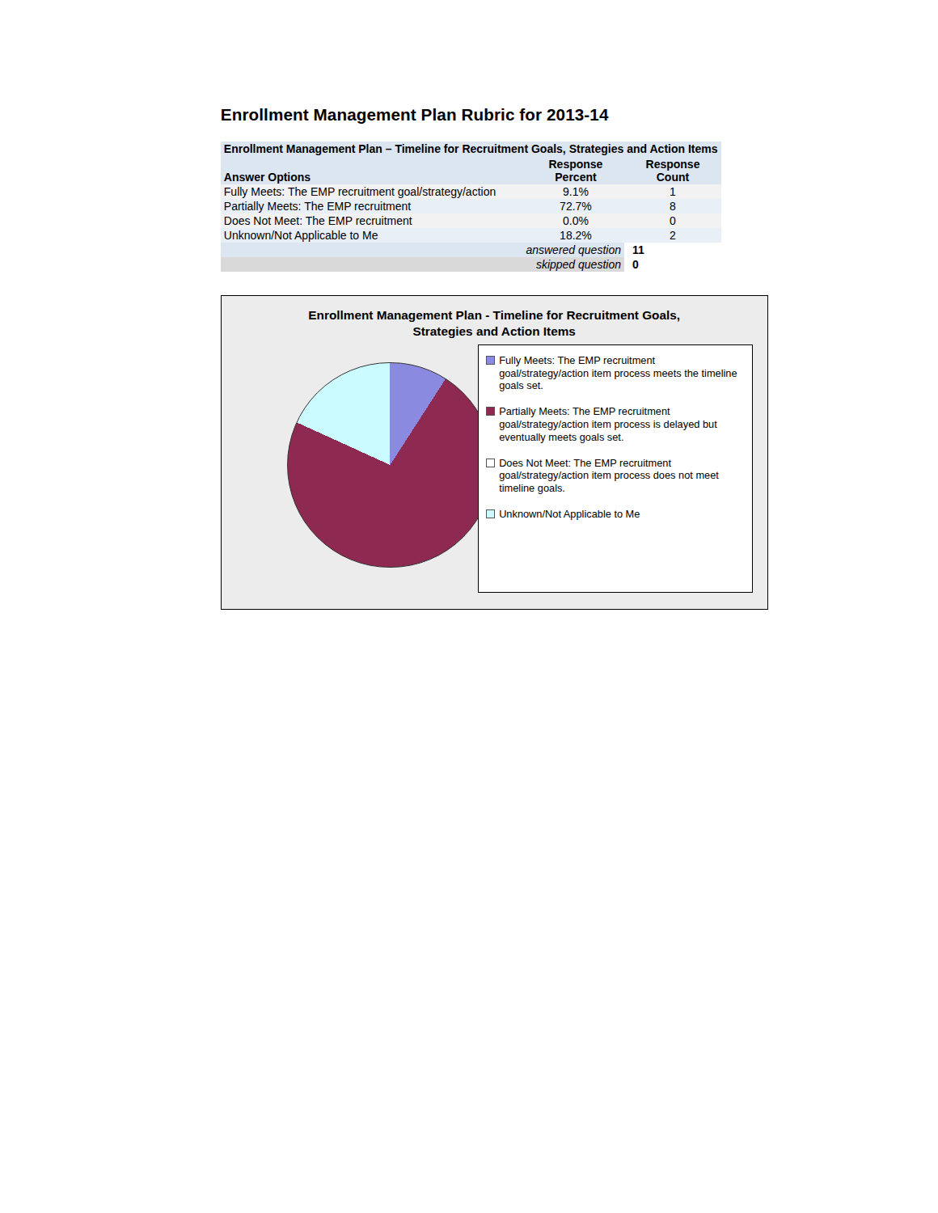Enrollment Management Plan Rubric for 2013-14
| Enrollment Management Plan – Timeline for Recruitment Goals, Strategies and Action Items |
| Answer Options | Response Percent | Response Count |
| Fully Meets: The EMP recruitment goal/strategy/action | 9.1% | 1 |
| Partially Meets: The EMP recruitment | 72.7% | 8 |
| Does Not Meet: The EMP recruitment | 0.0% | 0 |
| Unknown/Not Applicable to Me | 18.2% | 2 |
| answered question | 11 |
| skipped question | 0 |
Enrollment Management Plan - Timeline for Recruitment Goals, Strategies and Action Items
Fully Meets: The EMP recruitment goal/strategy/action item process meets the timeline goals set.
Partially Meets: The EMP recruitment goal/strategy/action item process is delayed but eventually meets goals set.
Does Not Meet: The EMP recruitment goal/strategy/action item process does not meet timeline goals.
Unknown/Not Applicable to Me